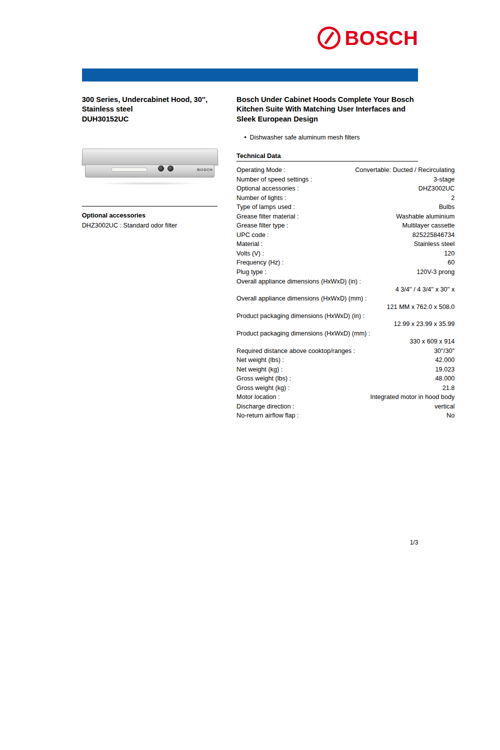BOSCH
300 Series, Undercabinet Hood, 30'',
Stainless steel
DUH30152UC
BOSCH
Optional accessories
DHZ3002UC : Standard odor filter
Bosch Under Cabinet Hoods Complete Your Bosch Kitchen Suite With Matching User Interfaces and Sleek European Design
Dishwasher safe aluminum mesh filters
Technical Data
| Operating Mode : | Convertable: Ducted / Recirculating |
| Number of speed settings : | 3-stage |
| Optional accessories : | DHZ3002UC |
| Number of lights : | 2 |
| Type of lamps used : | Bulbs |
| Grease filter material : | Washable aluminium |
| Grease filter type : | Multilayer cassette |
| UPC code : | 825225846734 |
| Material : | Stainless steel |
| Volts (V) : | 120 |
| Frequency (Hz) : | 60 |
| Plug type : | 120V-3 prong |
| Overall appliance dimensions (HxWxD) (in) : |
| 4 3/4'' / 4 3/4'' x 30'' x |
| Overall appliance dimensions (HxWxD) (mm) : |
| 121 MM x 762.0 x 508.0 |
| Product packaging dimensions (HxWxD) (in) : |
| 12.99 x 23.99 x 35.99 |
| Product packaging dimensions (HxWxD) (mm) : |
| 330 x 609 x 914 |
| Required distance above cooktop/ranges : | 30''/30'' |
| Net weight (lbs) : | 42.000 |
| Net weight (kg) : | 19.023 |
| Gross weight (lbs) : | 48.000 |
| Gross weight (kg) : | 21.8 |
| Motor location : | Integrated motor in hood body |
| Discharge direction : | vertical |
| No-return airflow flap : | No |
1/3